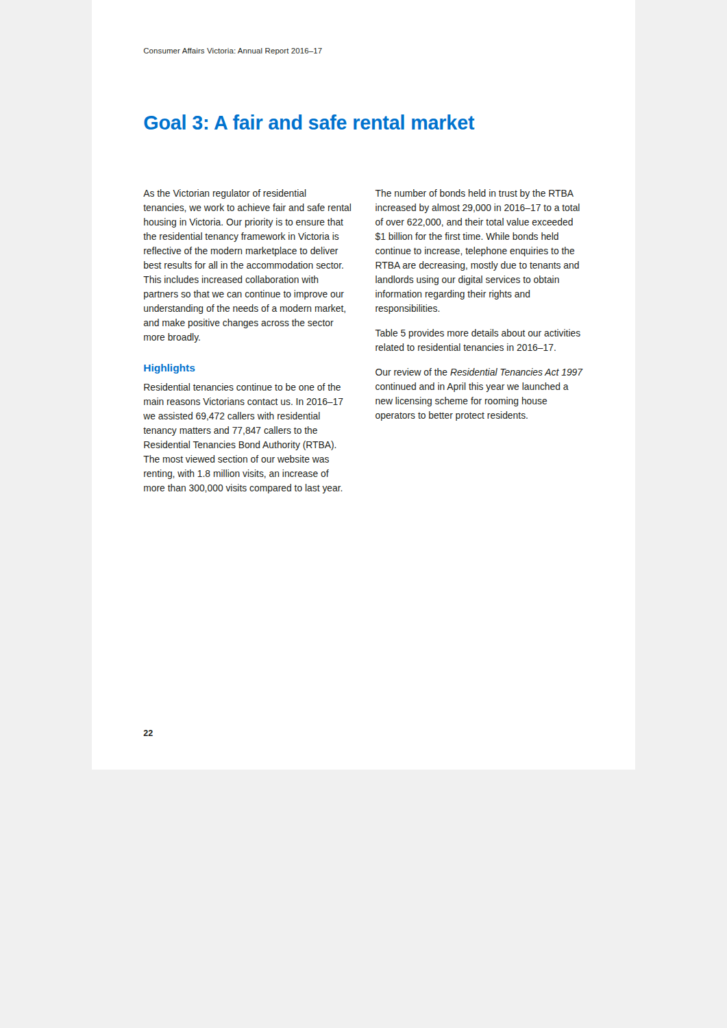Consumer Affairs Victoria: Annual Report 2016–17
Goal 3: A fair and safe rental market
As the Victorian regulator of residential tenancies, we work to achieve fair and safe rental housing in Victoria. Our priority is to ensure that the residential tenancy framework in Victoria is reflective of the modern marketplace to deliver best results for all in the accommodation sector. This includes increased collaboration with partners so that we can continue to improve our understanding of the needs of a modern market, and make positive changes across the sector more broadly.
Highlights
Residential tenancies continue to be one of the main reasons Victorians contact us. In 2016–17 we assisted 69,472 callers with residential tenancy matters and 77,847 callers to the Residential Tenancies Bond Authority (RTBA). The most viewed section of our website was renting, with 1.8 million visits, an increase of more than 300,000 visits compared to last year.
The number of bonds held in trust by the RTBA increased by almost 29,000 in 2016–17 to a total of over 622,000, and their total value exceeded $1 billion for the first time. While bonds held continue to increase, telephone enquiries to the RTBA are decreasing, mostly due to tenants and landlords using our digital services to obtain information regarding their rights and responsibilities.
Table 5 provides more details about our activities related to residential tenancies in 2016–17.
Our review of the Residential Tenancies Act 1997 continued and in April this year we launched a new licensing scheme for rooming house operators to better protect residents.
22